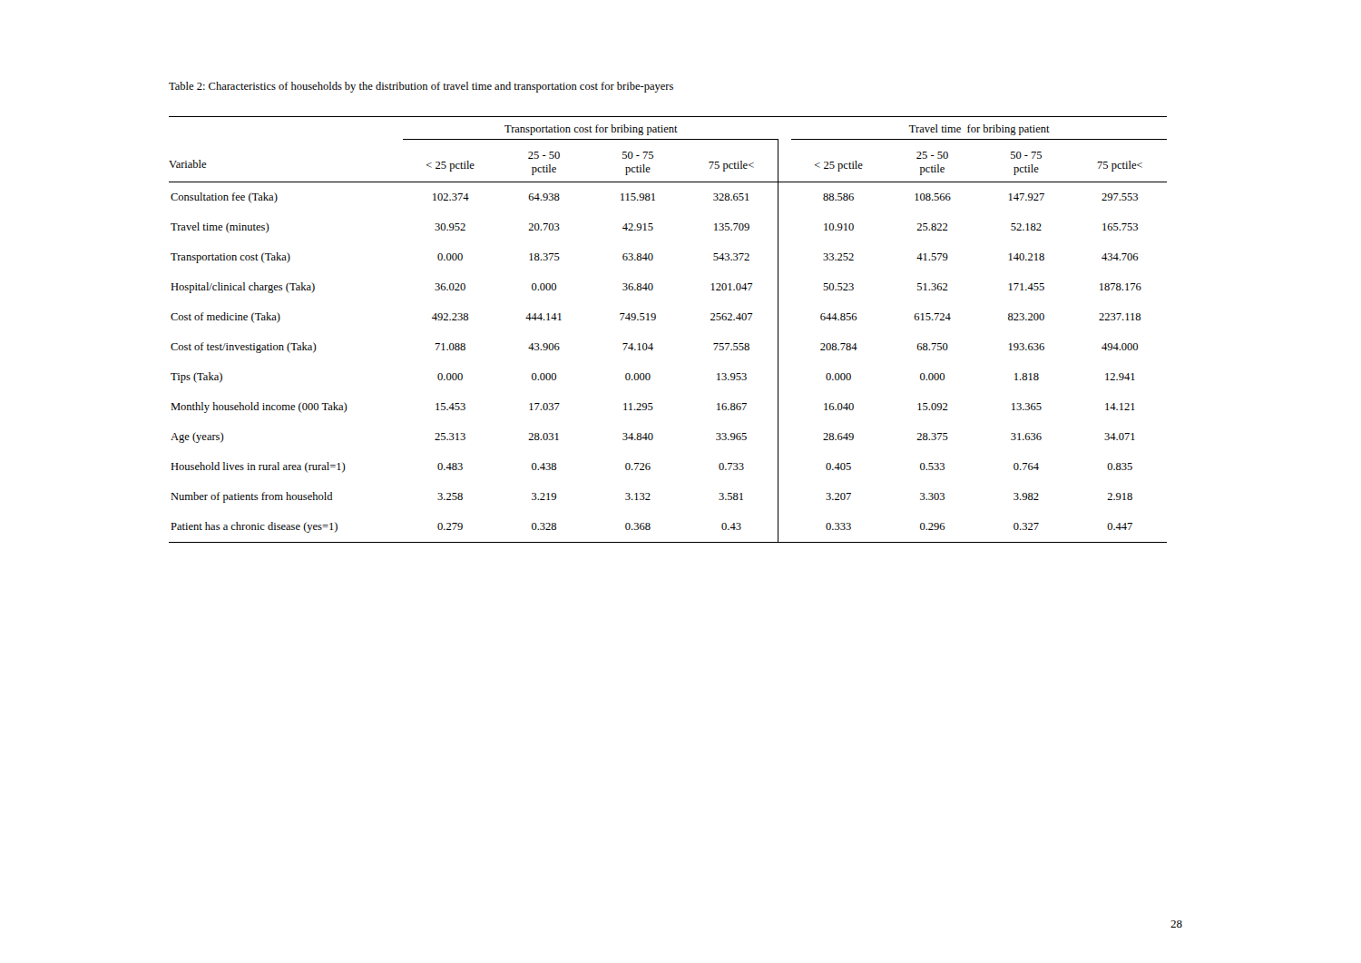Table 2: Characteristics of households by the distribution of travel time and transportation cost for bribe-payers
| | Transportation cost for bribing patient | | Travel time for bribing patient |
| Variable | < 25 pctile | 25 - 50 | 50 - 75 | 75 pctile< | | < 25 pctile | 25 - 50 | 50 - 75 | 75 pctile< |
| pctile | pctile | pctile | pctile |
| Consultation fee (Taka) | 102.374 | 64.938 | 115.981 | 328.651 | | 88.586 | 108.566 | 147.927 | 297.553 |
| Travel time (minutes) | 30.952 | 20.703 | 42.915 | 135.709 | | 10.910 | 25.822 | 52.182 | 165.753 |
| Transportation cost (Taka) | 0.000 | 18.375 | 63.840 | 543.372 | | 33.252 | 41.579 | 140.218 | 434.706 |
| Hospital/clinical charges (Taka) | 36.020 | 0.000 | 36.840 | 1201.047 | | 50.523 | 51.362 | 171.455 | 1878.176 |
| Cost of medicine (Taka) | 492.238 | 444.141 | 749.519 | 2562.407 | | 644.856 | 615.724 | 823.200 | 2237.118 |
| Cost of test/investigation (Taka) | 71.088 | 43.906 | 74.104 | 757.558 | | 208.784 | 68.750 | 193.636 | 494.000 |
| Tips (Taka) | 0.000 | 0.000 | 0.000 | 13.953 | | 0.000 | 0.000 | 1.818 | 12.941 |
| Monthly household income (000 Taka) | 15.453 | 17.037 | 11.295 | 16.867 | | 16.040 | 15.092 | 13.365 | 14.121 |
| Age (years) | 25.313 | 28.031 | 34.840 | 33.965 | | 28.649 | 28.375 | 31.636 | 34.071 |
| Household lives in rural area (rural=1) | 0.483 | 0.438 | 0.726 | 0.733 | | 0.405 | 0.533 | 0.764 | 0.835 |
| Number of patients from household | 3.258 | 3.219 | 3.132 | 3.581 | | 3.207 | 3.303 | 3.982 | 2.918 |
| Patient has a chronic disease (yes=1) | 0.279 | 0.328 | 0.368 | 0.43 | | 0.333 | 0.296 | 0.327 | 0.447 |
28